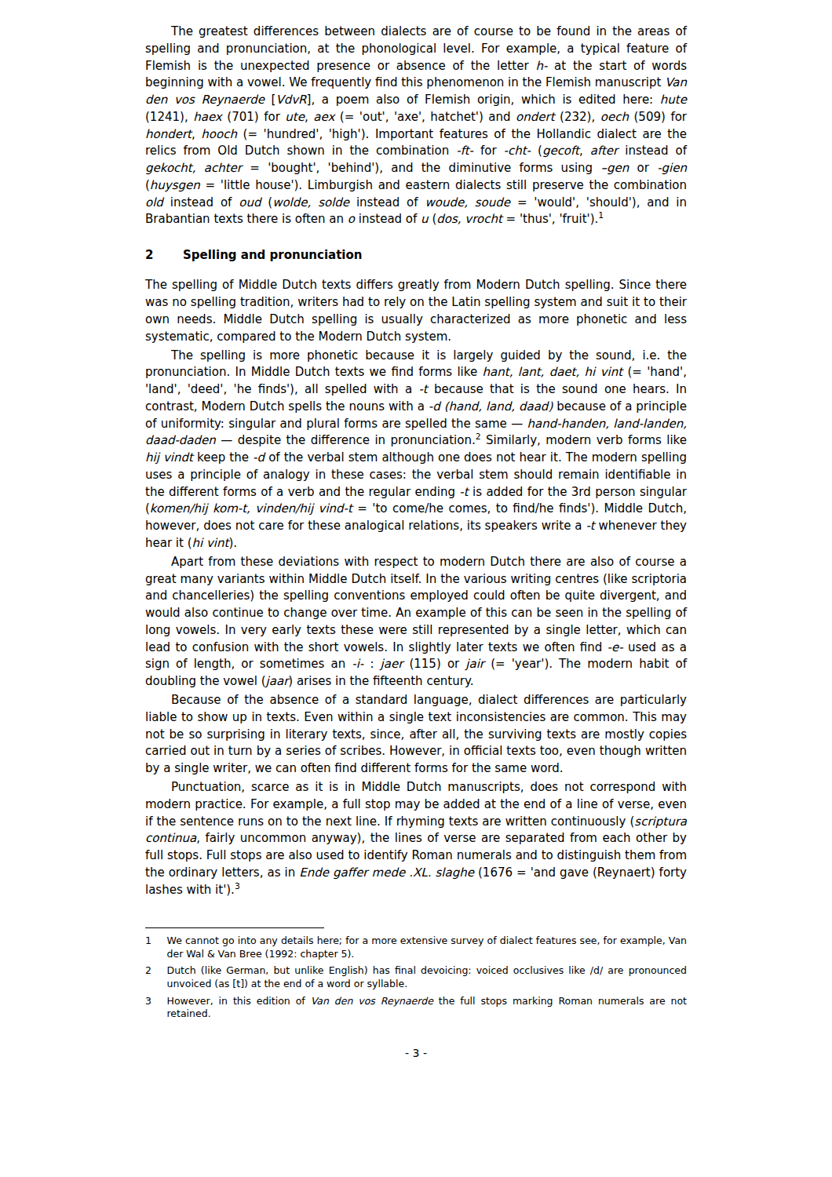The greatest differences between dialects are of course to be found in the areas of spelling and pronunciation, at the phonological level. For example, a typical feature of Flemish is the unexpected presence or absence of the letter h- at the start of words beginning with a vowel. We frequently find this phenomenon in the Flemish manuscript Van den vos Reynaerde [VdvR], a poem also of Flemish origin, which is edited here: hute (1241), haex (701) for ute, aex (= 'out', 'axe', hatchet') and ondert (232), oech (509) for hondert, hooch (= 'hundred', 'high'). Important features of the Hollandic dialect are the relics from Old Dutch shown in the combination -ft- for -cht- (gecoft, after instead of gekocht, achter = 'bought', 'behind'), and the diminutive forms using –gen or -gien (huysgen = 'little house'). Limburgish and eastern dialects still preserve the combination old instead of oud (wolde, solde instead of woude, soude = 'would', 'should'), and in Brabantian texts there is often an o instead of u (dos, vrocht = 'thus', 'fruit').1
2 Spelling and pronunciation
The spelling of Middle Dutch texts differs greatly from Modern Dutch spelling. Since there was no spelling tradition, writers had to rely on the Latin spelling system and suit it to their own needs. Middle Dutch spelling is usually characterized as more phonetic and less systematic, compared to the Modern Dutch system.
The spelling is more phonetic because it is largely guided by the sound, i.e. the pronunciation. In Middle Dutch texts we find forms like hant, lant, daet, hi vint (= 'hand', 'land', 'deed', 'he finds'), all spelled with a -t because that is the sound one hears. In contrast, Modern Dutch spells the nouns with a -d (hand, land, daad) because of a principle of uniformity: singular and plural forms are spelled the same — hand-handen, land-landen, daad-daden — despite the difference in pronunciation.2 Similarly, modern verb forms like hij vindt keep the -d of the verbal stem although one does not hear it. The modern spelling uses a principle of analogy in these cases: the verbal stem should remain identifiable in the different forms of a verb and the regular ending -t is added for the 3rd person singular (komen/hij kom-t, vinden/hij vind-t = 'to come/he comes, to find/he finds'). Middle Dutch, however, does not care for these analogical relations, its speakers write a -t whenever they hear it (hi vint).
Apart from these deviations with respect to modern Dutch there are also of course a great many variants within Middle Dutch itself. In the various writing centres (like scriptoria and chancelleries) the spelling conventions employed could often be quite divergent, and would also continue to change over time. An example of this can be seen in the spelling of long vowels. In very early texts these were still represented by a single letter, which can lead to confusion with the short vowels. In slightly later texts we often find -e- used as a sign of length, or sometimes an -i- : jaer (115) or jair (= 'year'). The modern habit of doubling the vowel (jaar) arises in the fifteenth century.
Because of the absence of a standard language, dialect differences are particularly liable to show up in texts. Even within a single text inconsistencies are common. This may not be so surprising in literary texts, since, after all, the surviving texts are mostly copies carried out in turn by a series of scribes. However, in official texts too, even though written by a single writer, we can often find different forms for the same word.
Punctuation, scarce as it is in Middle Dutch manuscripts, does not correspond with modern practice. For example, a full stop may be added at the end of a line of verse, even if the sentence runs on to the next line. If rhyming texts are written continuously (scriptura continua, fairly uncommon anyway), the lines of verse are separated from each other by full stops. Full stops are also used to identify Roman numerals and to distinguish them from the ordinary letters, as in Ende gaffer mede .XL. slaghe (1676 = 'and gave (Reynaert) forty lashes with it').3
1 We cannot go into any details here; for a more extensive survey of dialect features see, for example, Van der Wal & Van Bree (1992: chapter 5).
2 Dutch (like German, but unlike English) has final devoicing: voiced occlusives like /d/ are pronounced unvoiced (as [t]) at the end of a word or syllable.
3 However, in this edition of Van den vos Reynaerde the full stops marking Roman numerals are not retained.
- 3 -